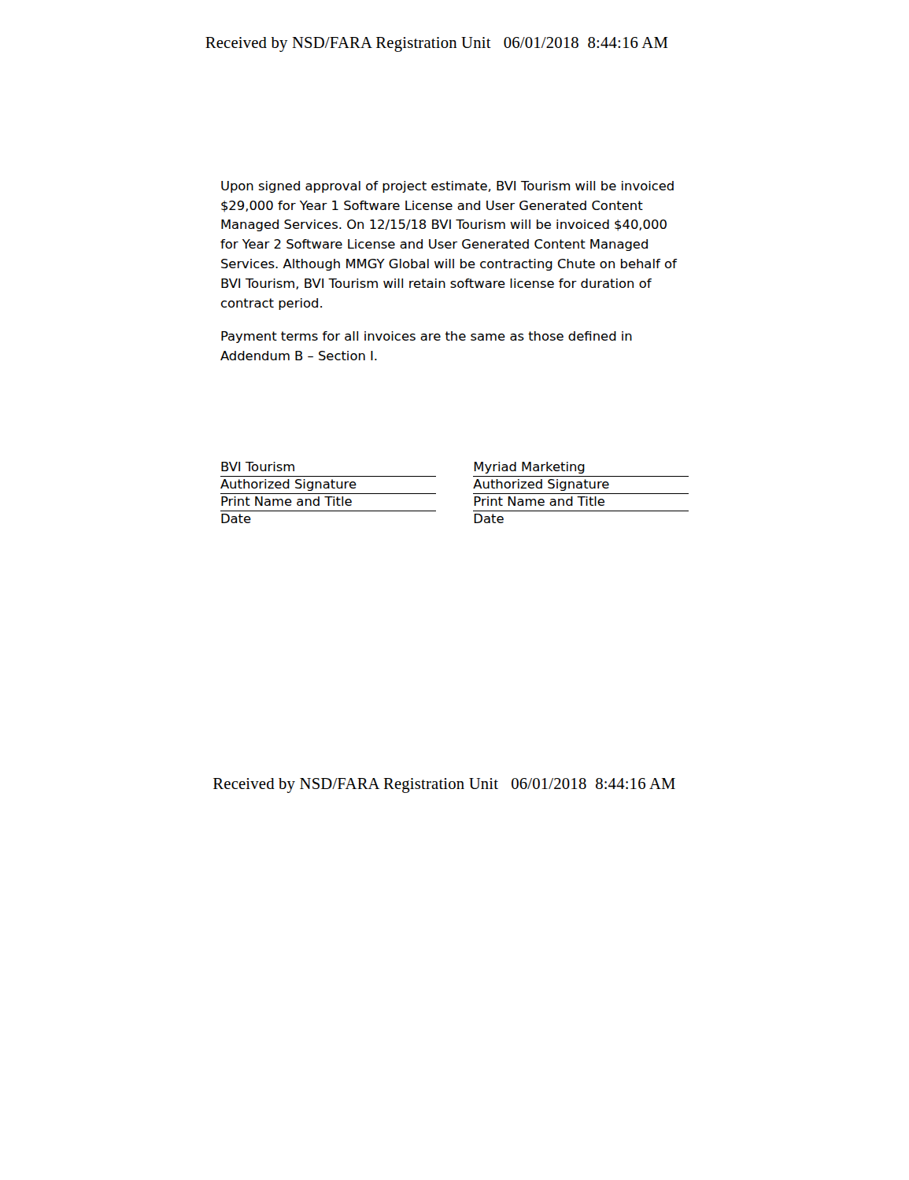Received by NSD/FARA Registration Unit 06/01/2018 8:44:16 AM
Upon signed approval of project estimate, BVI Tourism will be invoiced $29,000 for Year 1 Software License and User Generated Content Managed Services. On 12/15/18 BVI Tourism will be invoiced $40,000 for Year 2 Software License and User Generated Content Managed Services. Although MMGY Global will be contracting Chute on behalf of BVI Tourism, BVI Tourism will retain software license for duration of contract period.
Payment terms for all invoices are the same as those defined in Addendum B – Section I.
| BVI Tourism | | Myriad Marketing |
| Authorized Signature | | Authorized Signature |
| Print Name and Title | | Print Name and Title |
| Date | | Date |
Received by NSD/FARA Registration Unit 06/01/2018 8:44:16 AM